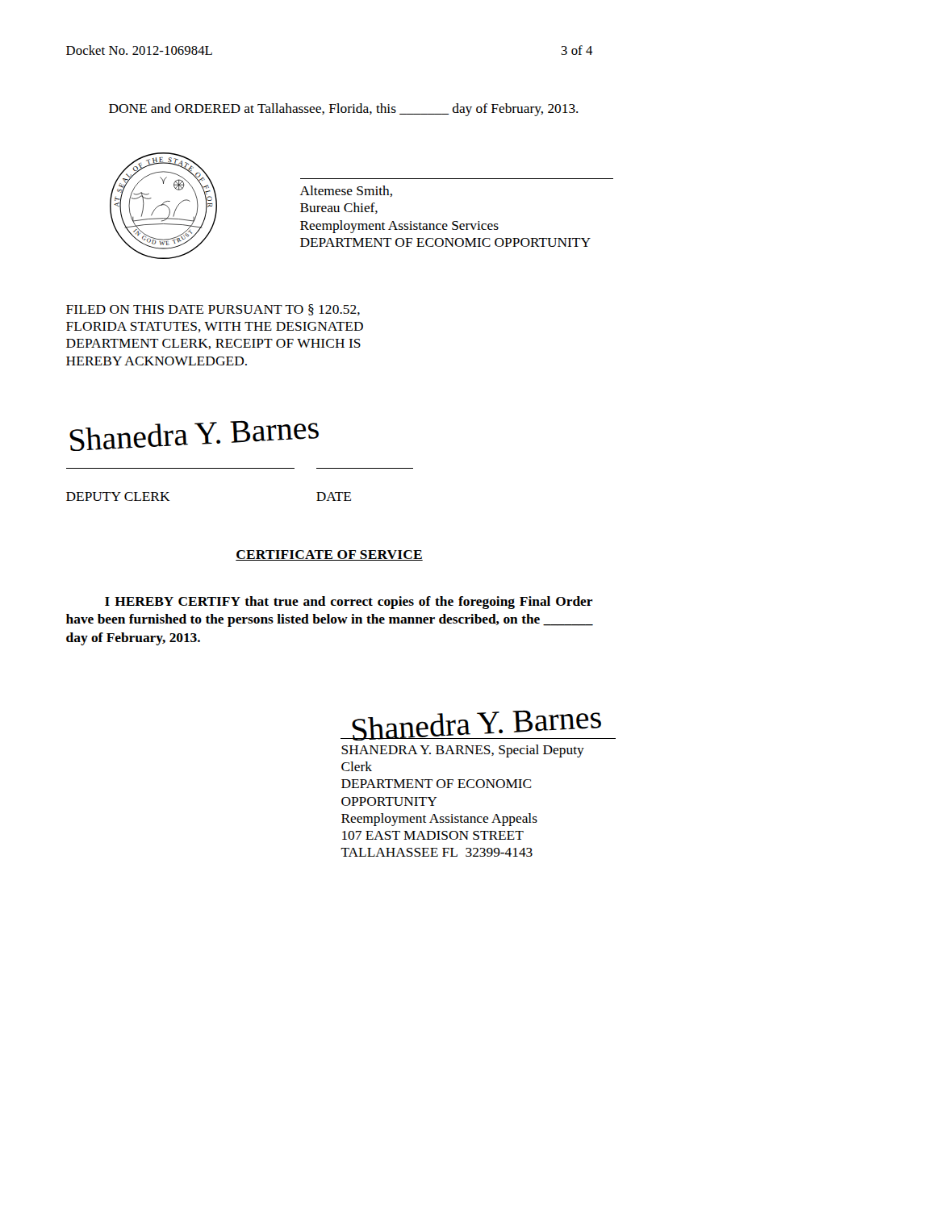Docket No. 2012-106984L
3 of 4
DONE and ORDERED at Tallahassee, Florida, this _______ day of February, 2013.
Altemese Smith,
Bureau Chief,
Reemployment Assistance Services
DEPARTMENT OF ECONOMIC OPPORTUNITY
FILED ON THIS DATE PURSUANT TO § 120.52,
FLORIDA STATUTES, WITH THE DESIGNATED
DEPARTMENT CLERK, RECEIPT OF WHICH IS
HEREBY ACKNOWLEDGED.
Shanedra Y. Barnes
DEPUTY CLERK
DATE
CERTIFICATE OF SERVICE
I HEREBY CERTIFY that true and correct copies of the foregoing Final Order have been furnished to the persons listed below in the manner described, on the _______ day of February, 2013.
Shanedra Y. Barnes
SHANEDRA Y. BARNES, Special Deputy Clerk
DEPARTMENT OF ECONOMIC
OPPORTUNITY
Reemployment Assistance Appeals
107 EAST MADISON STREET
TALLAHASSEE FL 32399-4143